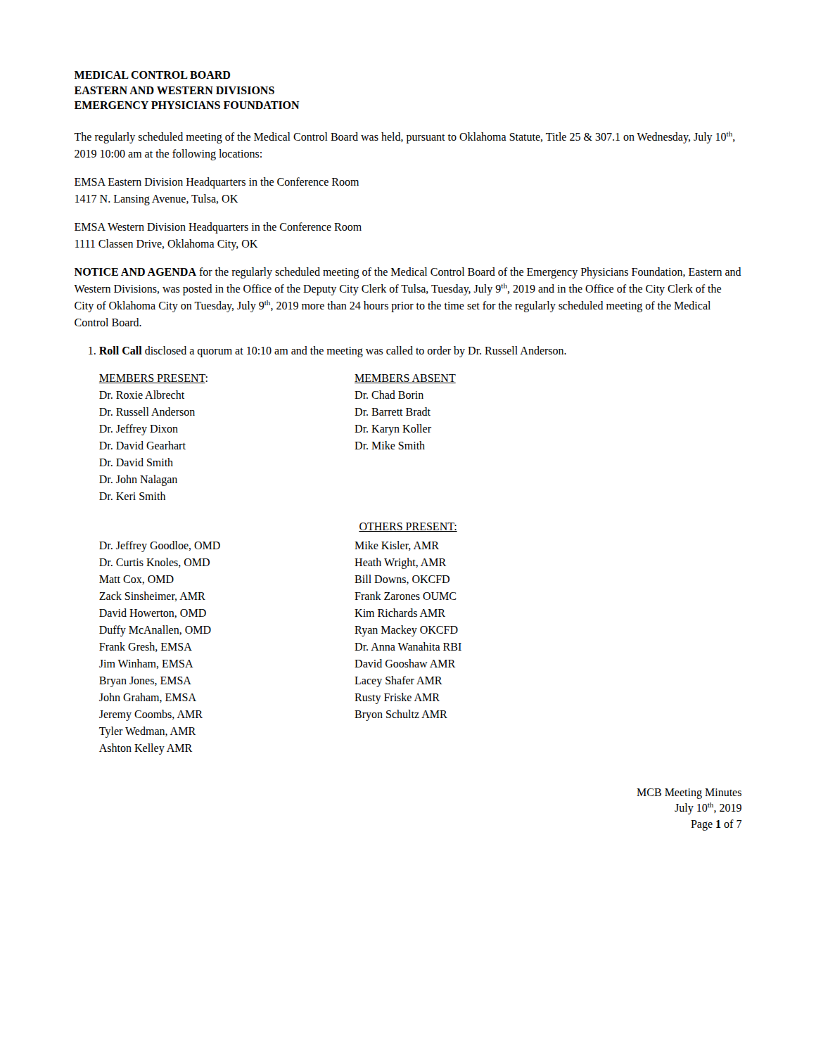Medical Control Board
Eastern and Western Divisions
Emergency Physicians Foundation
The regularly scheduled meeting of the Medical Control Board was held, pursuant to Oklahoma Statute, Title 25 & 307.1 on Wednesday, July 10th, 2019 10:00 am at the following locations:
EMSA Eastern Division Headquarters in the Conference Room
1417 N. Lansing Avenue, Tulsa, OK
EMSA Western Division Headquarters in the Conference Room
1111 Classen Drive, Oklahoma City, OK
NOTICE AND AGENDA for the regularly scheduled meeting of the Medical Control Board of the Emergency Physicians Foundation, Eastern and Western Divisions, was posted in the Office of the Deputy City Clerk of Tulsa, Tuesday, July 9th, 2019 and in the Office of the City Clerk of the City of Oklahoma City on Tuesday, July 9th, 2019 more than 24 hours prior to the time set for the regularly scheduled meeting of the Medical Control Board.
Roll Call disclosed a quorum at 10:10 am and the meeting was called to order by Dr. Russell Anderson.
| MEMBERS PRESENT : | MEMBERS ABSENT |
| Dr. Roxie Albrecht | Dr. Chad Borin |
| Dr. Russell Anderson | Dr. Barrett Bradt |
| Dr. Jeffrey Dixon | Dr. Karyn Koller |
| Dr. David Gearhart | Dr. Mike Smith |
| Dr. David Smith | |
| Dr. John Nalagan | |
| Dr. Keri Smith | |
OTHERS PRESENT:
| Dr. Jeffrey Goodloe, OMD | Mike Kisler, AMR |
| Dr. Curtis Knoles, OMD | Heath Wright, AMR |
| Matt Cox, OMD | Bill Downs, OKCFD |
| Zack Sinsheimer, AMR | Frank Zarones OUMC |
| David Howerton, OMD | Kim Richards AMR |
| Duffy McAnallen, OMD | Ryan Mackey OKCFD |
| Frank Gresh, EMSA | Dr. Anna Wanahita RBI |
| Jim Winham, EMSA | David Gooshaw AMR |
| Bryan Jones, EMSA | Lacey Shafer AMR |
| John Graham, EMSA | Rusty Friske AMR |
| Jeremy Coombs, AMR | Bryon Schultz AMR |
| Tyler Wedman, AMR | |
| Ashton Kelley AMR | |
MCB Meeting Minutes
July 10th, 2019
Page 1 of 7